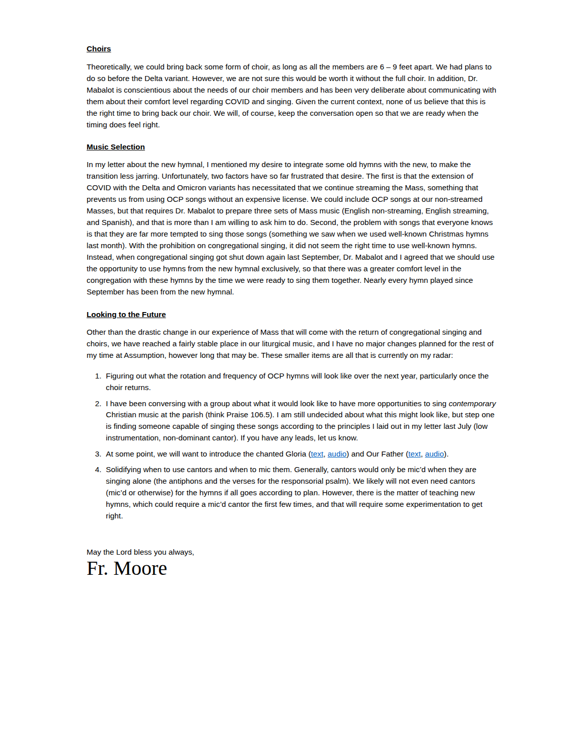Choirs
Theoretically, we could bring back some form of choir, as long as all the members are 6 – 9 feet apart. We had plans to do so before the Delta variant. However, we are not sure this would be worth it without the full choir. In addition, Dr. Mabalot is conscientious about the needs of our choir members and has been very deliberate about communicating with them about their comfort level regarding COVID and singing. Given the current context, none of us believe that this is the right time to bring back our choir. We will, of course, keep the conversation open so that we are ready when the timing does feel right.
Music Selection
In my letter about the new hymnal, I mentioned my desire to integrate some old hymns with the new, to make the transition less jarring. Unfortunately, two factors have so far frustrated that desire. The first is that the extension of COVID with the Delta and Omicron variants has necessitated that we continue streaming the Mass, something that prevents us from using OCP songs without an expensive license. We could include OCP songs at our non-streamed Masses, but that requires Dr. Mabalot to prepare three sets of Mass music (English non-streaming, English streaming, and Spanish), and that is more than I am willing to ask him to do. Second, the problem with songs that everyone knows is that they are far more tempted to sing those songs (something we saw when we used well-known Christmas hymns last month). With the prohibition on congregational singing, it did not seem the right time to use well-known hymns. Instead, when congregational singing got shut down again last September, Dr. Mabalot and I agreed that we should use the opportunity to use hymns from the new hymnal exclusively, so that there was a greater comfort level in the congregation with these hymns by the time we were ready to sing them together. Nearly every hymn played since September has been from the new hymnal.
Looking to the Future
Other than the drastic change in our experience of Mass that will come with the return of congregational singing and choirs, we have reached a fairly stable place in our liturgical music, and I have no major changes planned for the rest of my time at Assumption, however long that may be. These smaller items are all that is currently on my radar:
Figuring out what the rotation and frequency of OCP hymns will look like over the next year, particularly once the choir returns.
I have been conversing with a group about what it would look like to have more opportunities to sing contemporary Christian music at the parish (think Praise 106.5). I am still undecided about what this might look like, but step one is finding someone capable of singing these songs according to the principles I laid out in my letter last July (low instrumentation, non-dominant cantor). If you have any leads, let us know.
At some point, we will want to introduce the chanted Gloria (text, audio) and Our Father (text, audio).
Solidifying when to use cantors and when to mic them. Generally, cantors would only be mic’d when they are singing alone (the antiphons and the verses for the responsorial psalm). We likely will not even need cantors (mic’d or otherwise) for the hymns if all goes according to plan. However, there is the matter of teaching new hymns, which could require a mic’d cantor the first few times, and that will require some experimentation to get right.
May the Lord bless you always,
Fr. Moore